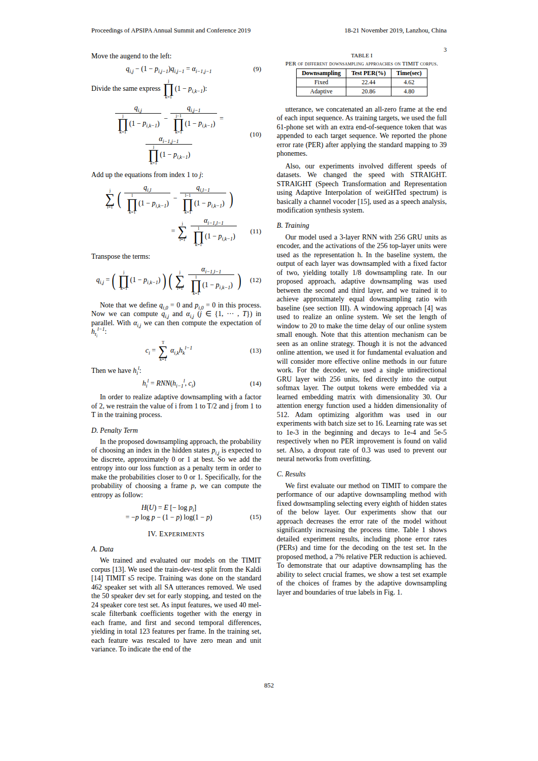Proceedings of APSIPA Annual Summit and Conference 2019 18-21 November 2019, Lanzhou, China
3
Move the augend to the left:
qi,j − (1 − pi,j−1)qi,j−1 = αi−1,j−1
(9)
Divide the same express j∏k=1(1 − pi,k−1):
qi,j j∏k=1(1 − pi,k−1) − qi,j−1 j−1∏k=1(1 − pi,k−1) = αi−1,j−1 j∏k=1(1 − pi,k−1)
(10)
Add up the equations from index 1 to j:
j∑l=1 ( qi,l l∏k=1(1 − pi,k−1) − qi,l−1 l−1∏k=1(1 − pi,k−1) )
= j∑l=1 αi−1,l−1 l∏k=1(1 − pi,k−1)
(11)
Transpose the terms:
qi,j = ( j∏k=1(1 − pi,k−1) ) ( j∑l=1 αi−1,l−1 l∏k=1(1 − pi,k−1) )
(12)
Note that we define qi,0 = 0 and pi,0 = 0 in this process. Now we can compute qi,j and αi,j (j ∈ {1, ··· , T}) in parallel. With αi,j we can then compute the expectation of htil−1:
ci = T∑k=1 αi,khkl−1
(13)
Then we have hil:
hil = RNN(hi−1l, ci)
(14)
In order to realize adaptive downsampling with a factor of 2, we restrain the value of i from 1 to T/2 and j from 1 to T in the training process.
D. Penalty Term
In the proposed downsampling approach, the probability of choosing an index in the hidden states pi,j is expected to be discrete, approximately 0 or 1 at best. So we add the entropy into our loss function as a penalty term in order to make the probabilities closer to 0 or 1. Specifically, for the probability of choosing a frame p, we can compute the entropy as follow:
H(U) = E [− log pi]
= −p log p − (1 − p) log(1 − p)
(15)
IV. EXPERIMENTS
A. Data
We trained and evaluated our models on the TIMIT corpus [13]. We used the train-dev-test split from the Kaldi [14] TIMIT s5 recipe. Training was done on the standard 462 speaker set with all SA utterances removed. We used the 50 speaker dev set for early stopping, and tested on the 24 speaker core test set. As input features, we used 40 mel-scale filterbank coefficients together with the energy in each frame, and first and second temporal differences, yielding in total 123 features per frame. In the training set, each feature was rescaled to have zero mean and unit variance. To indicate the end of the
TABLE I
PER of different downsampling approaches on TIMIT corpus.
| Downsampling | Test PER(%) | Time(sec) |
| --- | --- | --- |
| Fixed | 22.44 | 4.62 |
| Adaptive | 20.86 | 4.80 |
utterance, we concatenated an all-zero frame at the end of each input sequence. As training targets, we used the full 61-phone set with an extra end-of-sequence token that was appended to each target sequence. We reported the phone error rate (PER) after applying the standard mapping to 39 phonemes.
Also, our experiments involved different speeds of datasets. We changed the speed with STRAIGHT. STRAIGHT (Speech Transformation and Representation using Adaptive Interpolation of weiGHTed spectrum) is basically a channel vocoder [15], used as a speech analysis, modification synthesis system.
B. Training
Our model used a 3-layer RNN with 256 GRU units as encoder, and the activations of the 256 top-layer units were used as the representation h. In the baseline system, the output of each layer was downsampled with a fixed factor of two, yielding totally 1/8 downsampling rate. In our proposed approach, adaptive downsampling was used between the second and third layer, and we trained it to achieve approximately equal downsampling ratio with baseline (see section III). A windowing approach [4] was used to realize an online system. We set the length of window to 20 to make the time delay of our online system small enough. Note that this attention mechanism can be seen as an online strategy. Though it is not the advanced online attention, we used it for fundamental evaluation and will consider more effective online methods in our future work. For the decoder, we used a single unidirectional GRU layer with 256 units, fed directly into the output softmax layer. The output tokens were embedded via a learned embedding matrix with dimensionality 30. Our attention energy function used a hidden dimensionality of 512. Adam optimizing algorithm was used in our experiments with batch size set to 16. Learning rate was set to 1e-3 in the beginning and decays to 1e-4 and 5e-5 respectively when no PER improvement is found on valid set. Also, a dropout rate of 0.3 was used to prevent our neural networks from overfitting.
C. Results
We first evaluate our method on TIMIT to compare the performance of our adaptive downsampling method with fixed downsampling selecting every eighth of hidden states of the below layer. Our experiments show that our approach decreases the error rate of the model without significantly increasing the process time. Table 1 shows detailed experiment results, including phone error rates (PERs) and time for the decoding on the test set. In the proposed method, a 7% relative PER reduction is achieved. To demonstrate that our adaptive downsampling has the ability to select crucial frames, we show a test set example of the choices of frames by the adaptive downsampling layer and boundaries of true labels in Fig. 1.
852